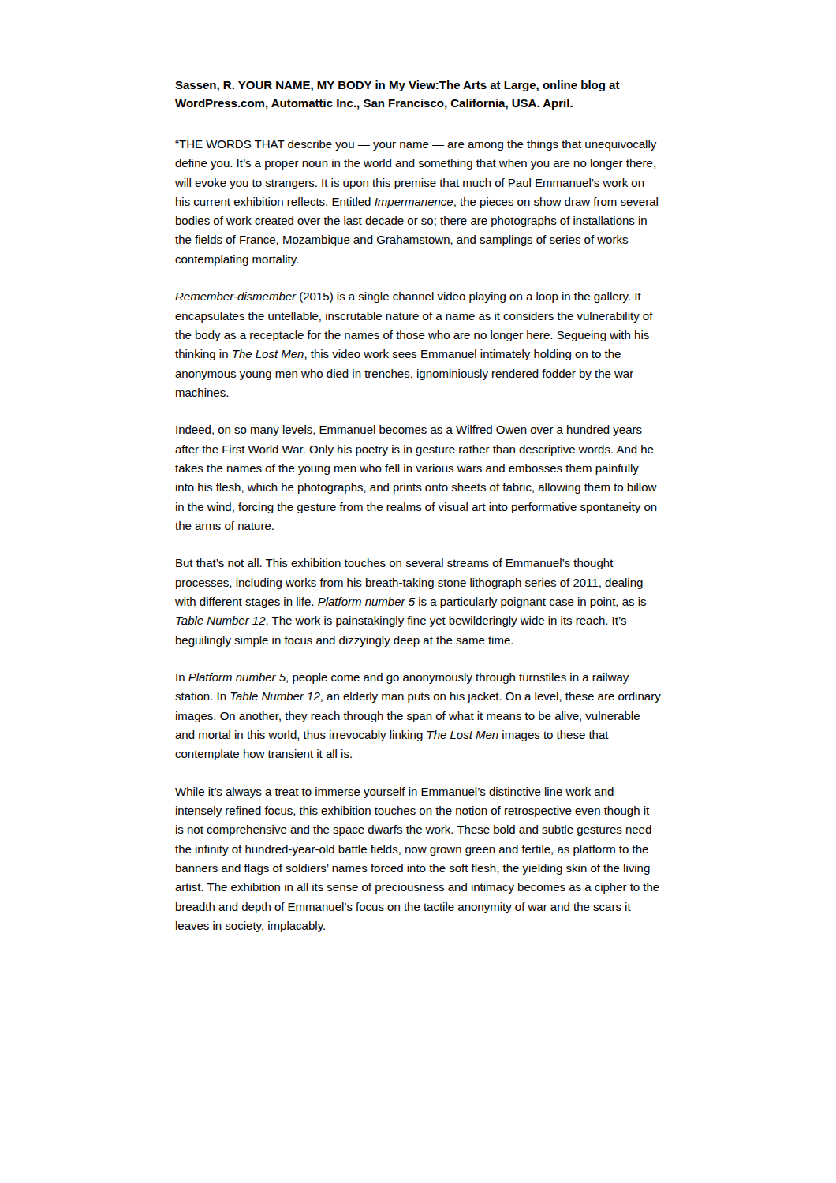Sassen, R. YOUR NAME, MY BODY in My View:The Arts at Large, online blog at WordPress.com, Automattic Inc., San Francisco, California, USA. April.
“THE WORDS THAT describe you — your name — are among the things that unequivocally define you. It’s a proper noun in the world and something that when you are no longer there, will evoke you to strangers. It is upon this premise that much of Paul Emmanuel’s work on his current exhibition reflects. Entitled Impermanence, the pieces on show draw from several bodies of work created over the last decade or so; there are photographs of installations in the fields of France, Mozambique and Grahamstown, and samplings of series of works contemplating mortality.
Remember-dismember (2015) is a single channel video playing on a loop in the gallery. It encapsulates the untellable, inscrutable nature of a name as it considers the vulnerability of the body as a receptacle for the names of those who are no longer here. Segueing with his thinking in The Lost Men, this video work sees Emmanuel intimately holding on to the anonymous young men who died in trenches, ignominiously rendered fodder by the war machines.
Indeed, on so many levels, Emmanuel becomes as a Wilfred Owen over a hundred years after the First World War. Only his poetry is in gesture rather than descriptive words. And he takes the names of the young men who fell in various wars and embosses them painfully into his flesh, which he photographs, and prints onto sheets of fabric, allowing them to billow in the wind, forcing the gesture from the realms of visual art into performative spontaneity on the arms of nature.
But that’s not all. This exhibition touches on several streams of Emmanuel’s thought processes, including works from his breath-taking stone lithograph series of 2011, dealing with different stages in life. Platform number 5 is a particularly poignant case in point, as is Table Number 12. The work is painstakingly fine yet bewilderingly wide in its reach. It’s beguilingly simple in focus and dizzyingly deep at the same time.
In Platform number 5, people come and go anonymously through turnstiles in a railway station. In Table Number 12, an elderly man puts on his jacket. On a level, these are ordinary images. On another, they reach through the span of what it means to be alive, vulnerable and mortal in this world, thus irrevocably linking The Lost Men images to these that contemplate how transient it all is.
While it’s always a treat to immerse yourself in Emmanuel’s distinctive line work and intensely refined focus, this exhibition touches on the notion of retrospective even though it is not comprehensive and the space dwarfs the work. These bold and subtle gestures need the infinity of hundred-year-old battle fields, now grown green and fertile, as platform to the banners and flags of soldiers’ names forced into the soft flesh, the yielding skin of the living artist. The exhibition in all its sense of preciousness and intimacy becomes as a cipher to the breadth and depth of Emmanuel’s focus on the tactile anonymity of war and the scars it leaves in society, implacably.